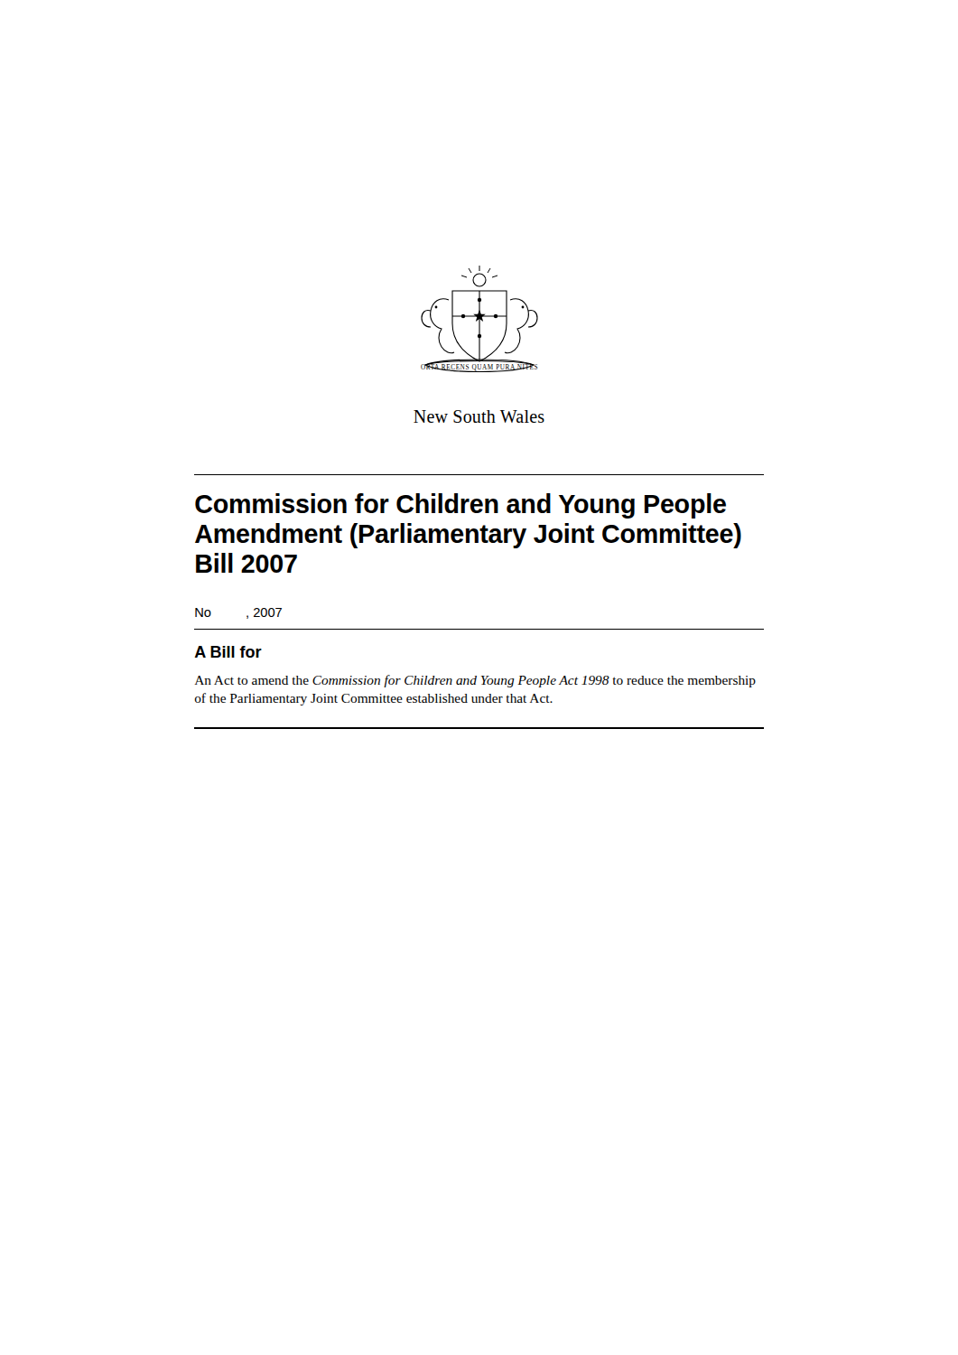ORTA RECENS QUAM PURA NITES
New South Wales
Commission for Children and Young People Amendment (Parliamentary Joint Committee) Bill 2007
No, 2007
A Bill for
An Act to amend the Commission for Children and Young People Act 1998 to reduce the membership of the Parliamentary Joint Committee established under that Act.